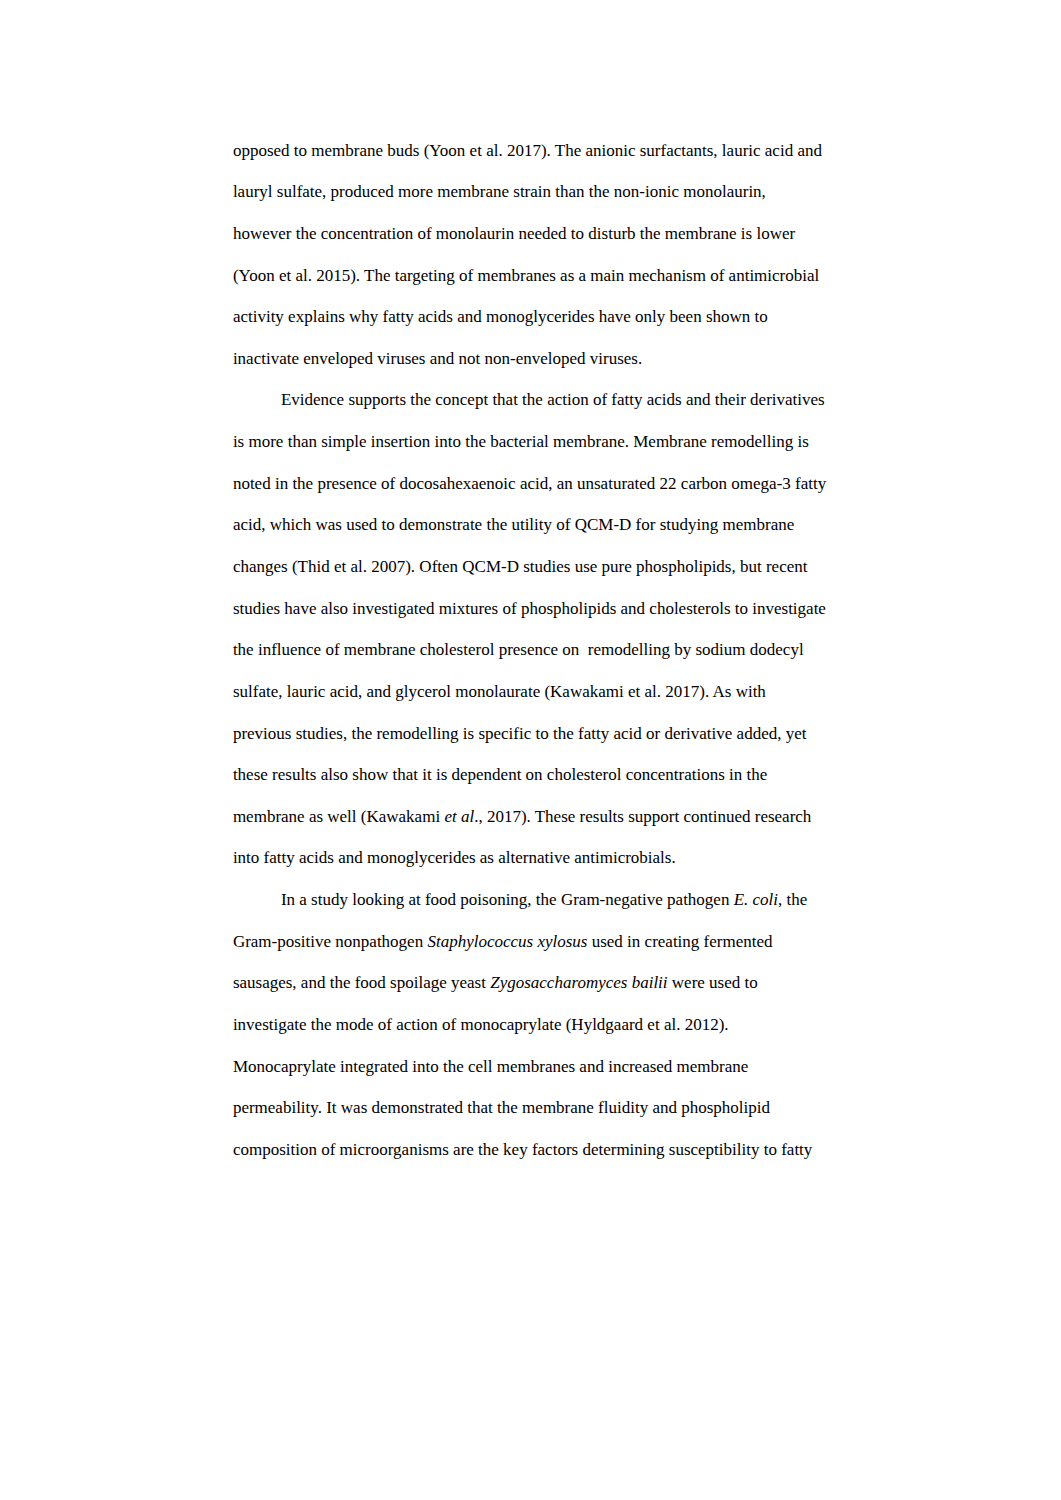opposed to membrane buds (Yoon et al. 2017). The anionic surfactants, lauric acid and lauryl sulfate, produced more membrane strain than the non-ionic monolaurin, however the concentration of monolaurin needed to disturb the membrane is lower (Yoon et al. 2015). The targeting of membranes as a main mechanism of antimicrobial activity explains why fatty acids and monoglycerides have only been shown to inactivate enveloped viruses and not non-enveloped viruses.
Evidence supports the concept that the action of fatty acids and their derivatives is more than simple insertion into the bacterial membrane. Membrane remodelling is noted in the presence of docosahexaenoic acid, an unsaturated 22 carbon omega-3 fatty acid, which was used to demonstrate the utility of QCM-D for studying membrane changes (Thid et al. 2007). Often QCM-D studies use pure phospholipids, but recent studies have also investigated mixtures of phospholipids and cholesterols to investigate the influence of membrane cholesterol presence on remodelling by sodium dodecyl sulfate, lauric acid, and glycerol monolaurate (Kawakami et al. 2017). As with previous studies, the remodelling is specific to the fatty acid or derivative added, yet these results also show that it is dependent on cholesterol concentrations in the membrane as well (Kawakami et al., 2017). These results support continued research into fatty acids and monoglycerides as alternative antimicrobials.
In a study looking at food poisoning, the Gram-negative pathogen E. coli, the Gram-positive nonpathogen Staphylococcus xylosus used in creating fermented sausages, and the food spoilage yeast Zygosaccharomyces bailii were used to investigate the mode of action of monocaprylate (Hyldgaard et al. 2012). Monocaprylate integrated into the cell membranes and increased membrane permeability. It was demonstrated that the membrane fluidity and phospholipid composition of microorganisms are the key factors determining susceptibility to fatty